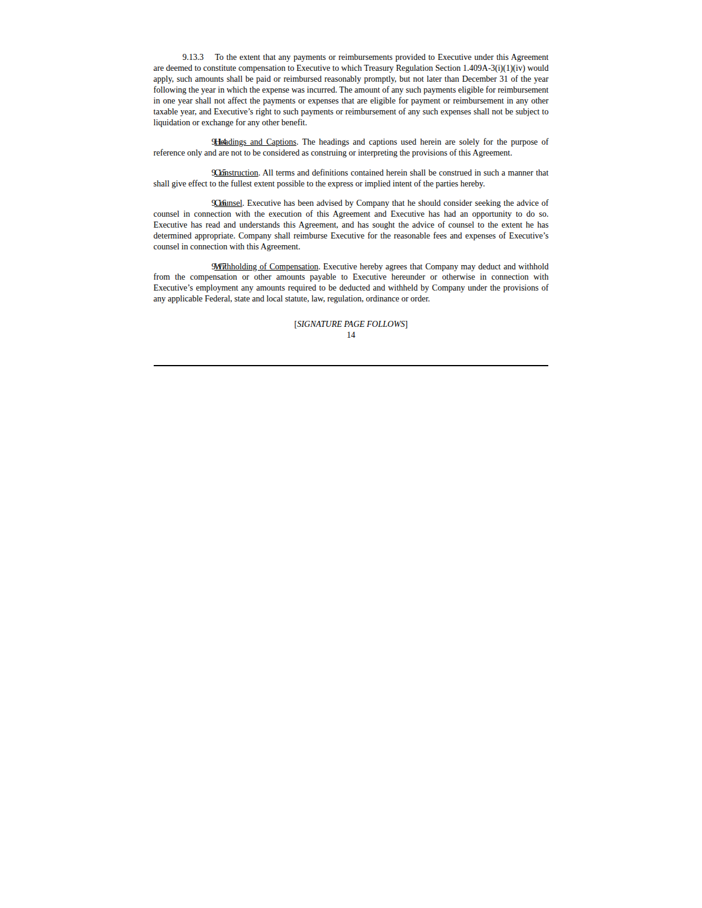9.13.3 To the extent that any payments or reimbursements provided to Executive under this Agreement are deemed to constitute compensation to Executive to which Treasury Regulation Section 1.409A-3(i)(1)(iv) would apply, such amounts shall be paid or reimbursed reasonably promptly, but not later than December 31 of the year following the year in which the expense was incurred. The amount of any such payments eligible for reimbursement in one year shall not affect the payments or expenses that are eligible for payment or reimbursement in any other taxable year, and Executive’s right to such payments or reimbursement of any such expenses shall not be subject to liquidation or exchange for any other benefit.
9.14 Headings and Captions. The headings and captions used herein are solely for the purpose of reference only and are not to be considered as construing or interpreting the provisions of this Agreement.
9.15 Construction. All terms and definitions contained herein shall be construed in such a manner that shall give effect to the fullest extent possible to the express or implied intent of the parties hereby.
9.16 Counsel. Executive has been advised by Company that he should consider seeking the advice of counsel in connection with the execution of this Agreement and Executive has had an opportunity to do so. Executive has read and understands this Agreement, and has sought the advice of counsel to the extent he has determined appropriate. Company shall reimburse Executive for the reasonable fees and expenses of Executive’s counsel in connection with this Agreement.
9.17 Withholding of Compensation. Executive hereby agrees that Company may deduct and withhold from the compensation or other amounts payable to Executive hereunder or otherwise in connection with Executive’s employment any amounts required to be deducted and withheld by Company under the provisions of any applicable Federal, state and local statute, law, regulation, ordinance or order.
[SIGNATURE PAGE FOLLOWS]
14